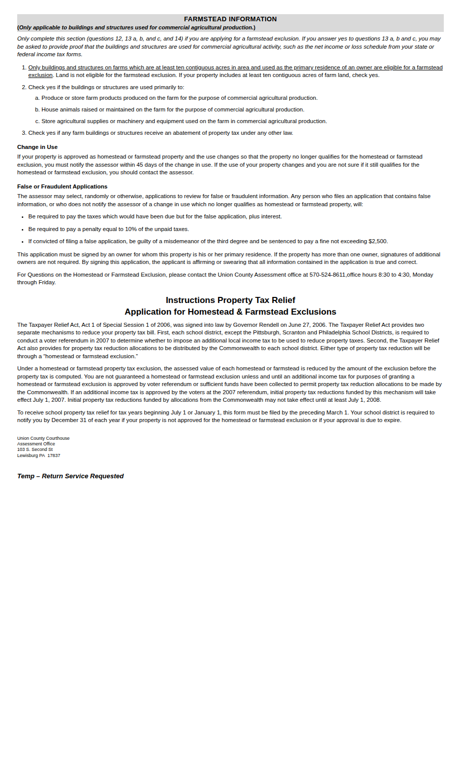FARMSTEAD INFORMATION
(Only applicable to buildings and structures used for commercial agricultural production.)
Only complete this section (questions 12, 13 a, b, and c, and 14) if you are applying for a farmstead exclusion. If you answer yes to questions 13 a, b and c, you may be asked to provide proof that the buildings and structures are used for commercial agricultural activity, such as the net income or loss schedule from your state or federal income tax forms.
Only buildings and structures on farms which are at least ten contiguous acres in area and used as the primary residence of an owner are eligible for a farmstead exclusion. Land is not eligible for the farmstead exclusion. If your property includes at least ten contiguous acres of farm land, check yes.
Check yes if the buildings or structures are used primarily to:
Produce or store farm products produced on the farm for the purpose of commercial agricultural production.
House animals raised or maintained on the farm for the purpose of commercial agricultural production.
Store agricultural supplies or machinery and equipment used on the farm in commercial agricultural production.
Check yes if any farm buildings or structures receive an abatement of property tax under any other law.
Change in Use
If your property is approved as homestead or farmstead property and the use changes so that the property no longer qualifies for the homestead or farmstead exclusion, you must notify the assessor within 45 days of the change in use. If the use of your property changes and you are not sure if it still qualifies for the homestead or farmstead exclusion, you should contact the assessor.
False or Fraudulent Applications
The assessor may select, randomly or otherwise, applications to review for false or fraudulent information. Any person who files an application that contains false information, or who does not notify the assessor of a change in use which no longer qualifies as homestead or farmstead property, will:
Be required to pay the taxes which would have been due but for the false application, plus interest.
Be required to pay a penalty equal to 10% of the unpaid taxes.
If convicted of filing a false application, be guilty of a misdemeanor of the third degree and be sentenced to pay a fine not exceeding $2,500.
This application must be signed by an owner for whom this property is his or her primary residence. If the property has more than one owner, signatures of additional owners are not required. By signing this application, the applicant is affirming or swearing that all information contained in the application is true and correct.
For Questions on the Homestead or Farmstead Exclusion, please contact the Union County Assessment office at 570-524-8611,office hours 8:30 to 4:30, Monday through Friday.
Instructions Property Tax Relief
Application for Homestead & Farmstead Exclusions
The Taxpayer Relief Act, Act 1 of Special Session 1 of 2006, was signed into law by Governor Rendell on June 27, 2006. The Taxpayer Relief Act provides two separate mechanisms to reduce your property tax bill. First, each school district, except the Pittsburgh, Scranton and Philadelphia School Districts, is required to conduct a voter referendum in 2007 to determine whether to impose an additional local income tax to be used to reduce property taxes. Second, the Taxpayer Relief Act also provides for property tax reduction allocations to be distributed by the Commonwealth to each school district. Either type of property tax reduction will be through a “homestead or farmstead exclusion.”
Under a homestead or farmstead property tax exclusion, the assessed value of each homestead or farmstead is reduced by the amount of the exclusion before the property tax is computed. You are not guaranteed a homestead or farmstead exclusion unless and until an additional income tax for purposes of granting a homestead or farmstead exclusion is approved by voter referendum or sufficient funds have been collected to permit property tax reduction allocations to be made by the Commonwealth. If an additional income tax is approved by the voters at the 2007 referendum, initial property tax reductions funded by this mechanism will take effect July 1, 2007. Initial property tax reductions funded by allocations from the Commonwealth may not take effect until at least July 1, 2008.
To receive school property tax relief for tax years beginning July 1 or January 1, this form must be filed by the preceding March 1. Your school district is required to notify you by December 31 of each year if your property is not approved for the homestead or farmstead exclusion or if your approval is due to expire.
Union County Courthouse
Assessment Office
103 S. Second St
Lewisburg PA 17837
Temp – Return Service Requested